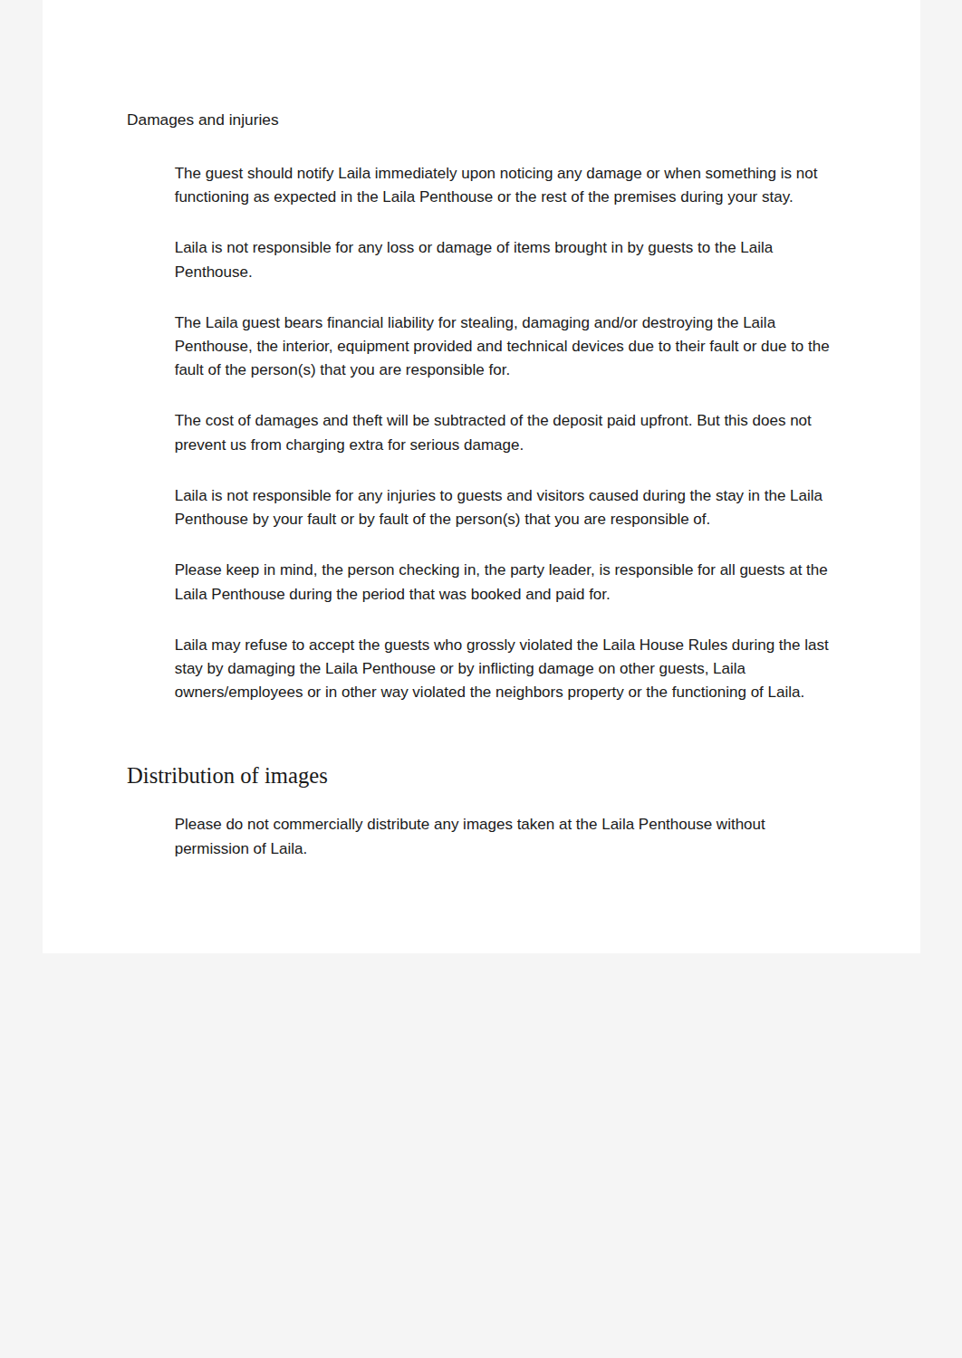Damages and injuries
The guest should notify Laila immediately upon noticing any damage or when something is not functioning as expected in the Laila Penthouse or the rest of the premises during your stay.
Laila is not responsible for any loss or damage of items brought in by guests to the Laila Penthouse.
The Laila guest bears financial liability for stealing, damaging and/or destroying the Laila Penthouse, the interior, equipment provided and technical devices due to their fault or due to the fault of the person(s) that you are responsible for.
The cost of damages and theft will be subtracted of the deposit paid upfront. But this does not prevent us from charging extra for serious damage.
Laila is not responsible for any injuries to guests and visitors caused during the stay in the Laila Penthouse by your fault or by fault of the person(s) that you are responsible of.
Please keep in mind, the person checking in, the party leader, is responsible for all guests at the Laila Penthouse during the period that was booked and paid for.
Laila may refuse to accept the guests who grossly violated the Laila House Rules during the last stay by damaging the Laila Penthouse or by inflicting damage on other guests, Laila owners/employees or in other way violated the neighbors property or the functioning of Laila.
Distribution of images
Please do not commercially distribute any images taken at the Laila Penthouse without permission of Laila.